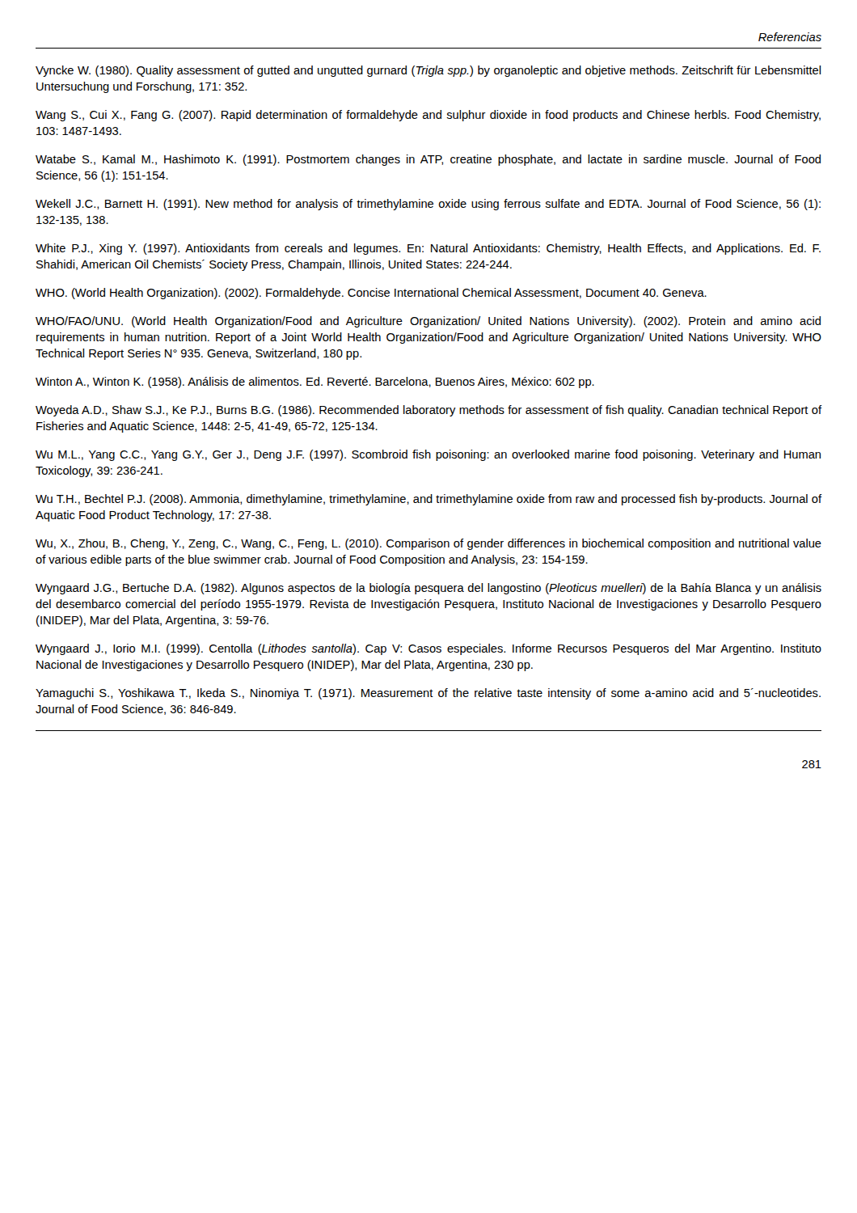Referencias
Vyncke W. (1980). Quality assessment of gutted and ungutted gurnard (Trigla spp.) by organoleptic and objetive methods. Zeitschrift für Lebensmittel Untersuchung und Forschung, 171: 352.
Wang S., Cui X., Fang G. (2007). Rapid determination of formaldehyde and sulphur dioxide in food products and Chinese herbls. Food Chemistry, 103: 1487-1493.
Watabe S., Kamal M., Hashimoto K. (1991). Postmortem changes in ATP, creatine phosphate, and lactate in sardine muscle. Journal of Food Science, 56 (1): 151-154.
Wekell J.C., Barnett H. (1991). New method for analysis of trimethylamine oxide using ferrous sulfate and EDTA. Journal of Food Science, 56 (1): 132-135, 138.
White P.J., Xing Y. (1997). Antioxidants from cereals and legumes. En: Natural Antioxidants: Chemistry, Health Effects, and Applications. Ed. F. Shahidi, American Oil Chemists´ Society Press, Champain, Illinois, United States: 224-244.
WHO. (World Health Organization). (2002). Formaldehyde. Concise International Chemical Assessment, Document 40. Geneva.
WHO/FAO/UNU. (World Health Organization/Food and Agriculture Organization/ United Nations University). (2002). Protein and amino acid requirements in human nutrition. Report of a Joint World Health Organization/Food and Agriculture Organization/ United Nations University. WHO Technical Report Series N° 935. Geneva, Switzerland, 180 pp.
Winton A., Winton K. (1958). Análisis de alimentos. Ed. Reverté. Barcelona, Buenos Aires, México: 602 pp.
Woyeda A.D., Shaw S.J., Ke P.J., Burns B.G. (1986). Recommended laboratory methods for assessment of fish quality. Canadian technical Report of Fisheries and Aquatic Science, 1448: 2-5, 41-49, 65-72, 125-134.
Wu M.L., Yang C.C., Yang G.Y., Ger J., Deng J.F. (1997). Scombroid fish poisoning: an overlooked marine food poisoning. Veterinary and Human Toxicology, 39: 236-241.
Wu T.H., Bechtel P.J. (2008). Ammonia, dimethylamine, trimethylamine, and trimethylamine oxide from raw and processed fish by-products. Journal of Aquatic Food Product Technology, 17: 27-38.
Wu, X., Zhou, B., Cheng, Y., Zeng, C., Wang, C., Feng, L. (2010). Comparison of gender differences in biochemical composition and nutritional value of various edible parts of the blue swimmer crab. Journal of Food Composition and Analysis, 23: 154-159.
Wyngaard J.G., Bertuche D.A. (1982). Algunos aspectos de la biología pesquera del langostino (Pleoticus muelleri) de la Bahía Blanca y un análisis del desembarco comercial del período 1955-1979. Revista de Investigación Pesquera, Instituto Nacional de Investigaciones y Desarrollo Pesquero (INIDEP), Mar del Plata, Argentina, 3: 59-76.
Wyngaard J., Iorio M.I. (1999). Centolla (Lithodes santolla). Cap V: Casos especiales. Informe Recursos Pesqueros del Mar Argentino. Instituto Nacional de Investigaciones y Desarrollo Pesquero (INIDEP), Mar del Plata, Argentina, 230 pp.
Yamaguchi S., Yoshikawa T., Ikeda S., Ninomiya T. (1971). Measurement of the relative taste intensity of some a-amino acid and 5´-nucleotides. Journal of Food Science, 36: 846-849.
281